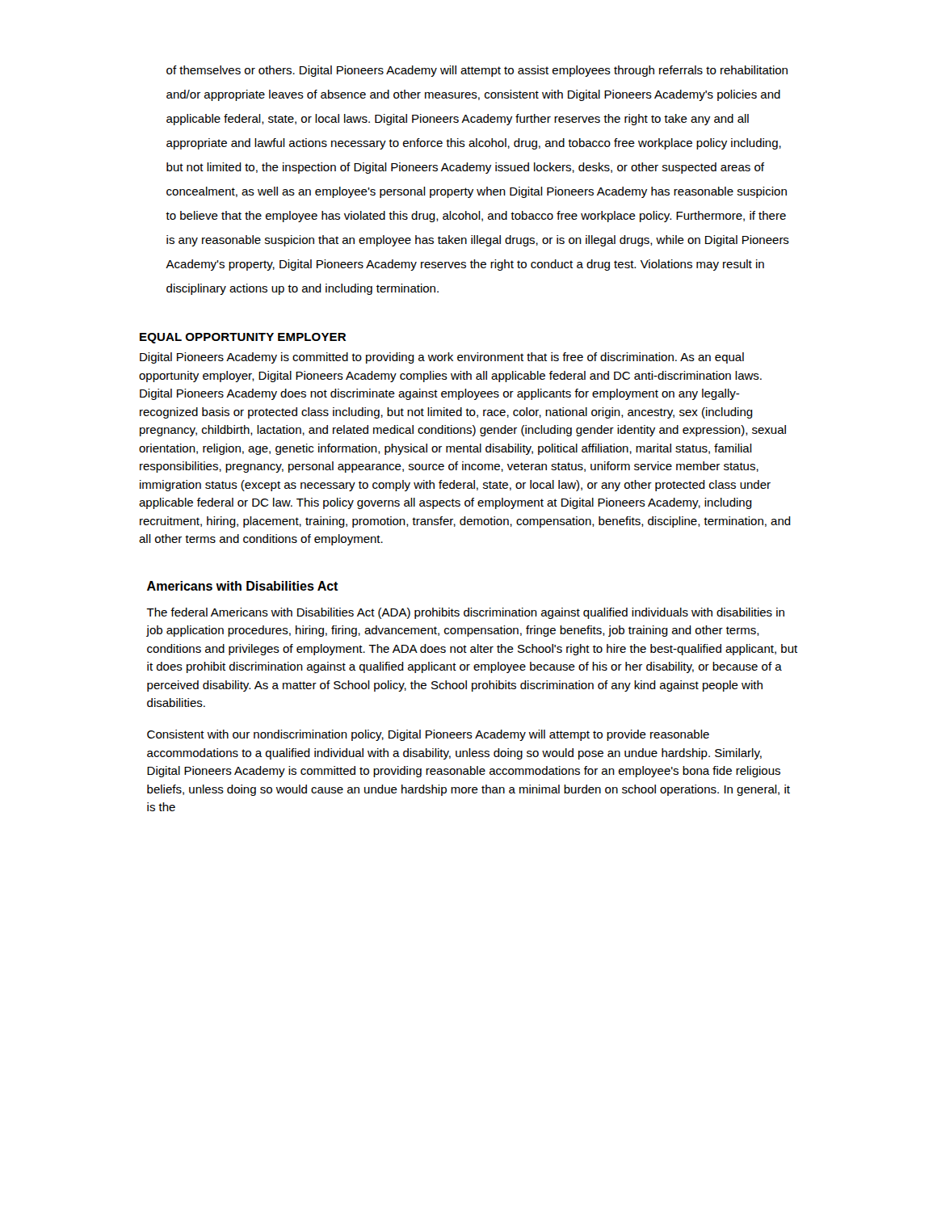of themselves or others. Digital Pioneers Academy will attempt to assist employees through referrals to rehabilitation and/or appropriate leaves of absence and other measures, consistent with Digital Pioneers Academy's policies and applicable federal, state, or local laws. Digital Pioneers Academy further reserves the right to take any and all appropriate and lawful actions necessary to enforce this alcohol, drug, and tobacco free workplace policy including, but not limited to, the inspection of Digital Pioneers Academy issued lockers, desks, or other suspected areas of concealment, as well as an employee's personal property when Digital Pioneers Academy has reasonable suspicion to believe that the employee has violated this drug, alcohol, and tobacco free workplace policy. Furthermore, if there is any reasonable suspicion that an employee has taken illegal drugs, or is on illegal drugs, while on Digital Pioneers Academy's property, Digital Pioneers Academy reserves the right to conduct a drug test. Violations may result in disciplinary actions up to and including termination.
Equal Opportunity Employer
Digital Pioneers Academy is committed to providing a work environment that is free of discrimination. As an equal opportunity employer, Digital Pioneers Academy complies with all applicable federal and DC anti-discrimination laws. Digital Pioneers Academy does not discriminate against employees or applicants for employment on any legally-recognized basis or protected class including, but not limited to, race, color, national origin, ancestry, sex (including pregnancy, childbirth, lactation, and related medical conditions) gender (including gender identity and expression), sexual orientation, religion, age, genetic information, physical or mental disability, political affiliation, marital status, familial responsibilities, pregnancy, personal appearance, source of income, veteran status, uniform service member status, immigration status (except as necessary to comply with federal, state, or local law), or any other protected class under applicable federal or DC law. This policy governs all aspects of employment at Digital Pioneers Academy, including recruitment, hiring, placement, training, promotion, transfer, demotion, compensation, benefits, discipline, termination, and all other terms and conditions of employment.
Americans with Disabilities Act
The federal Americans with Disabilities Act (ADA) prohibits discrimination against qualified individuals with disabilities in job application procedures, hiring, firing, advancement, compensation, fringe benefits, job training and other terms, conditions and privileges of employment. The ADA does not alter the School's right to hire the best-qualified applicant, but it does prohibit discrimination against a qualified applicant or employee because of his or her disability, or because of a perceived disability. As a matter of School policy, the School prohibits discrimination of any kind against people with disabilities.
Consistent with our nondiscrimination policy, Digital Pioneers Academy will attempt to provide reasonable accommodations to a qualified individual with a disability, unless doing so would pose an undue hardship. Similarly, Digital Pioneers Academy is committed to providing reasonable accommodations for an employee's bona fide religious beliefs, unless doing so would cause an undue hardship more than a minimal burden on school operations. In general, it is the